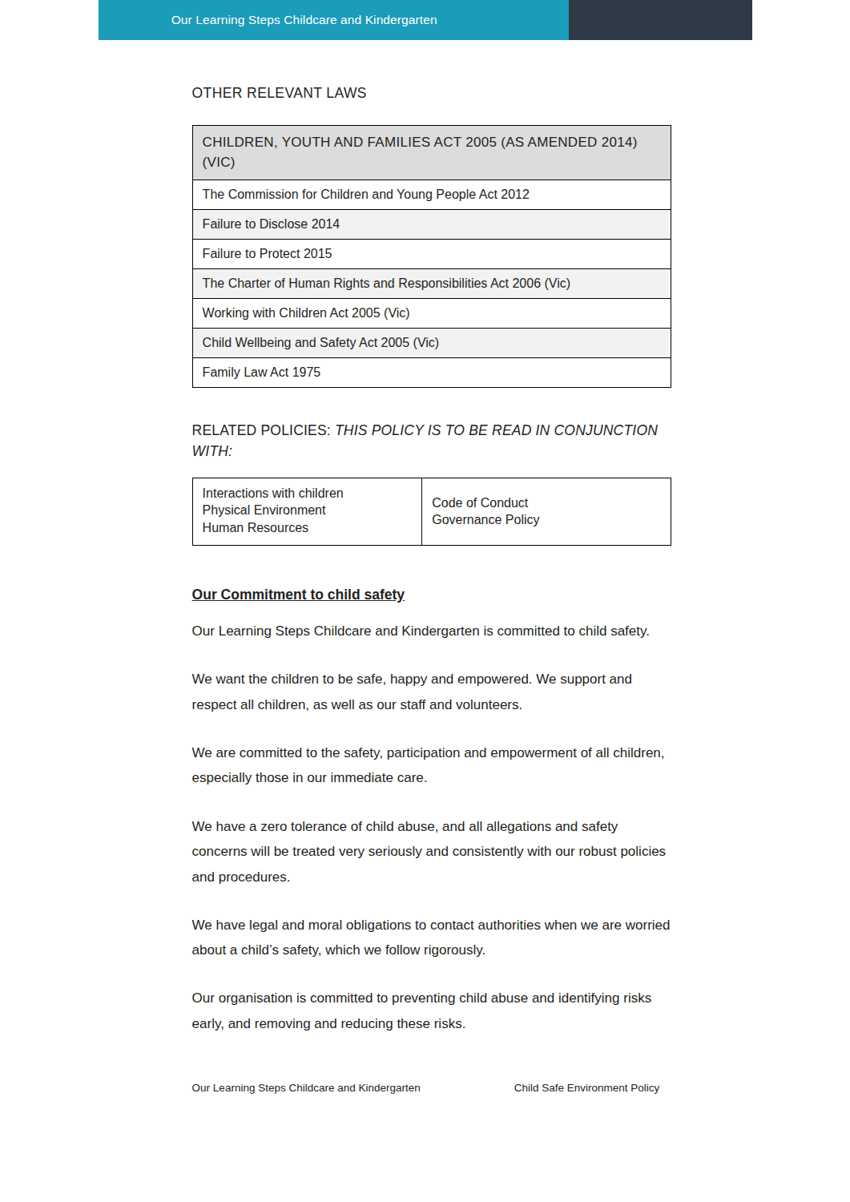Our Learning Steps Childcare and Kindergarten
OTHER RELEVANT LAWS
| CHILDREN, YOUTH AND FAMILIES ACT 2005 (AS AMENDED 2014) (VIC) |
| The Commission for Children and Young People Act 2012 |
| Failure to Disclose 2014 |
| Failure to Protect 2015 |
| The Charter of Human Rights and Responsibilities Act 2006 (Vic) |
| Working with Children Act 2005 (Vic) |
| Child Wellbeing and Safety Act 2005 (Vic) |
| Family Law Act 1975 |
RELATED POLICIES: THIS POLICY IS TO BE READ IN CONJUNCTION WITH:
| Interactions with children Physical Environment Human Resources | Code of Conduct Governance Policy |
Our Commitment to child safety
Our Learning Steps Childcare and Kindergarten is committed to child safety.
We want the children to be safe, happy and empowered. We support and respect all children, as well as our staff and volunteers.
We are committed to the safety, participation and empowerment of all children, especially those in our immediate care.
We have a zero tolerance of child abuse, and all allegations and safety concerns will be treated very seriously and consistently with our robust policies and procedures.
We have legal and moral obligations to contact authorities when we are worried about a child’s safety, which we follow rigorously.
Our organisation is committed to preventing child abuse and identifying risks early, and removing and reducing these risks.
Our Learning Steps Childcare and Kindergarten
Child Safe Environment Policy